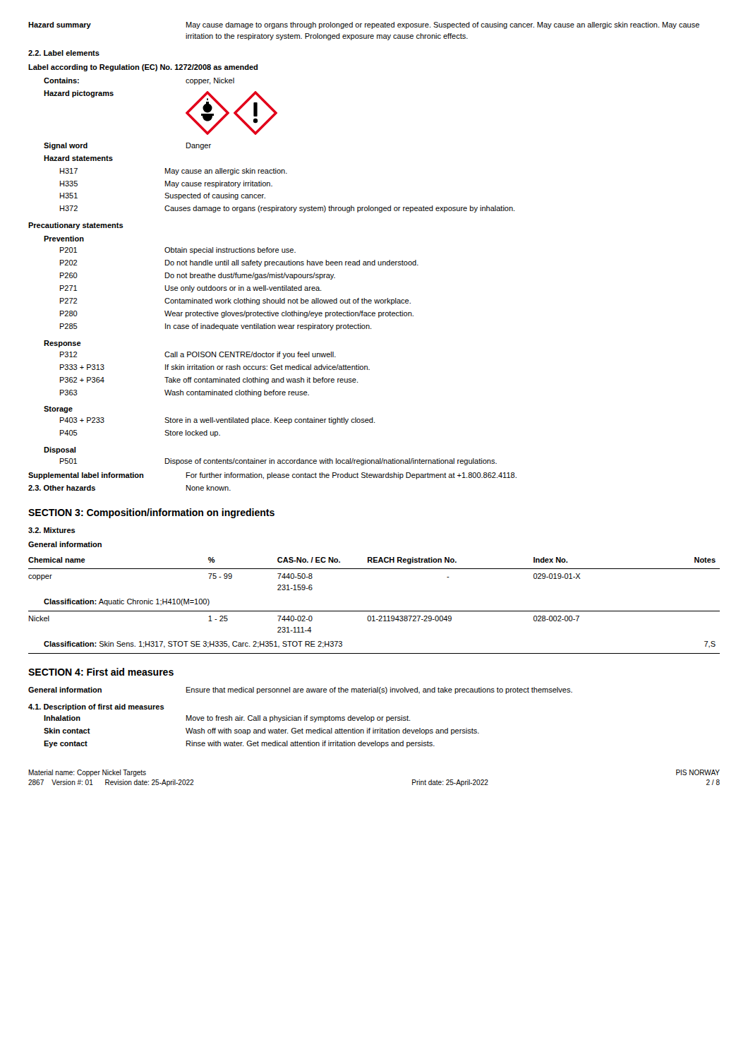Hazard summary
May cause damage to organs through prolonged or repeated exposure. Suspected of causing cancer. May cause an allergic skin reaction. May cause irritation to the respiratory system. Prolonged exposure may cause chronic effects.
2.2. Label elements
Label according to Regulation (EC) No. 1272/2008 as amended
Contains:
copper, Nickel
Hazard pictograms
Signal word
Danger
Hazard statements
H317
May cause an allergic skin reaction.
H335
May cause respiratory irritation.
H351
Suspected of causing cancer.
H372
Causes damage to organs (respiratory system) through prolonged or repeated exposure by inhalation.
Precautionary statements
Prevention
P201
Obtain special instructions before use.
P202
Do not handle until all safety precautions have been read and understood.
P260
Do not breathe dust/fume/gas/mist/vapours/spray.
P271
Use only outdoors or in a well-ventilated area.
P272
Contaminated work clothing should not be allowed out of the workplace.
P280
Wear protective gloves/protective clothing/eye protection/face protection.
P285
In case of inadequate ventilation wear respiratory protection.
Response
P312
Call a POISON CENTRE/doctor if you feel unwell.
P333 + P313
If skin irritation or rash occurs: Get medical advice/attention.
P362 + P364
Take off contaminated clothing and wash it before reuse.
P363
Wash contaminated clothing before reuse.
Storage
P403 + P233
Store in a well-ventilated place. Keep container tightly closed.
P405
Store locked up.
Disposal
P501
Dispose of contents/container in accordance with local/regional/national/international regulations.
Supplemental label information
For further information, please contact the Product Stewardship Department at +1.800.862.4118.
2.3. Other hazards
None known.
SECTION 3: Composition/information on ingredients
3.2. Mixtures
General information
| Chemical name | % | CAS-No. / EC No. | REACH Registration No. | Index No. | Notes |
| --- | --- | --- | --- | --- | --- |
| copper | 75 - 99 | 7440-50-8 231-159-6 | - | 029-019-01-X | |
| Classification: Aquatic Chronic 1;H410(M=100) |
| Nickel | 1 - 25 | 7440-02-0 231-111-4 | 01-2119438727-29-0049 | 028-002-00-7 | |
| Classification: Skin Sens. 1;H317, STOT SE 3;H335, Carc. 2;H351, STOT RE 2;H373 | 7,S |
SECTION 4: First aid measures
General information
Ensure that medical personnel are aware of the material(s) involved, and take precautions to protect themselves.
4.1. Description of first aid measures
Inhalation
Move to fresh air. Call a physician if symptoms develop or persist.
Skin contact
Wash off with soap and water. Get medical attention if irritation develops and persists.
Eye contact
Rinse with water. Get medical attention if irritation develops and persists.
Material name: Copper Nickel Targets
PIS NORWAY
2867 Version #: 01 Revision date: 25-April-2022
Print date: 25-April-2022
2 / 8